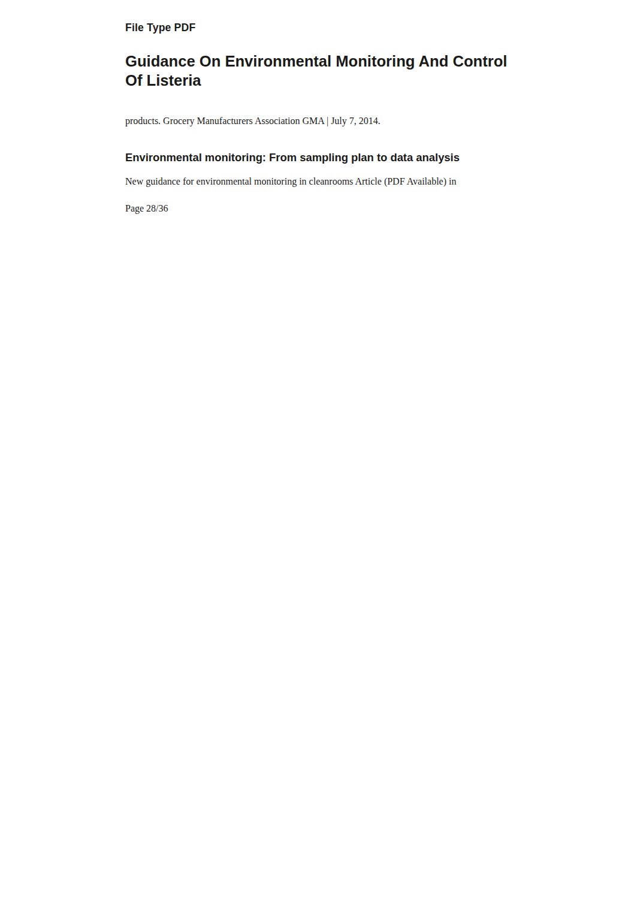File Type PDF
Guidance On Environmental Monitoring And Control Of Listeria
products. Grocery Manufacturers Association GMA | July 7, 2014.
Environmental monitoring: From sampling plan to data analysis
New guidance for environmental monitoring in cleanrooms Article (PDF Available) in
Page 28/36